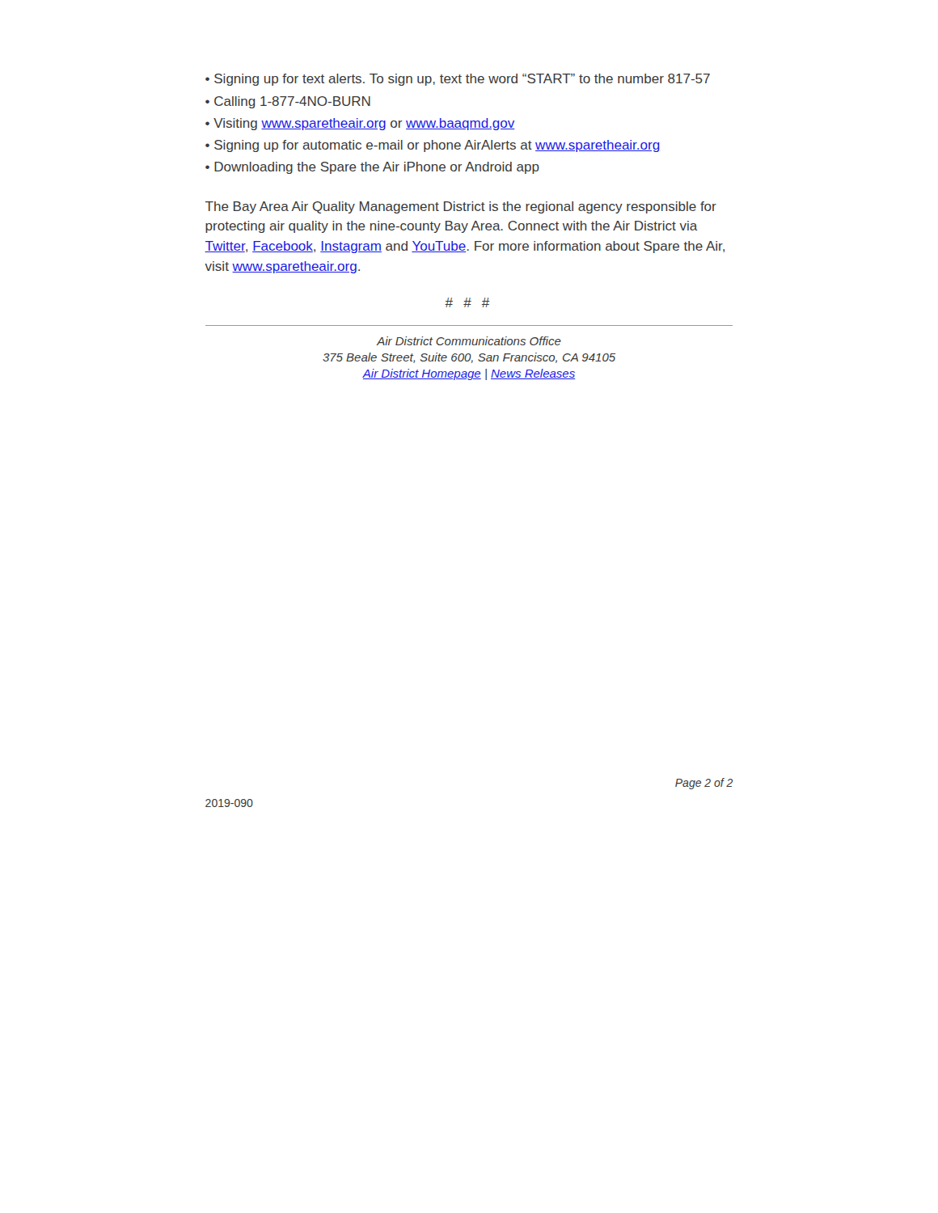Signing up for text alerts. To sign up, text the word “START” to the number 817-57
Calling 1-877-4NO-BURN
Visiting www.sparetheair.org or www.baaqmd.gov
Signing up for automatic e-mail or phone AirAlerts at www.sparetheair.org
Downloading the Spare the Air iPhone or Android app
The Bay Area Air Quality Management District is the regional agency responsible for protecting air quality in the nine-county Bay Area. Connect with the Air District via Twitter, Facebook, Instagram and YouTube. For more information about Spare the Air, visit www.sparetheair.org.
# # #
Air District Communications Office
375 Beale Street, Suite 600, San Francisco, CA 94105
Air District Homepage | News Releases
Page 2 of 2
2019-090